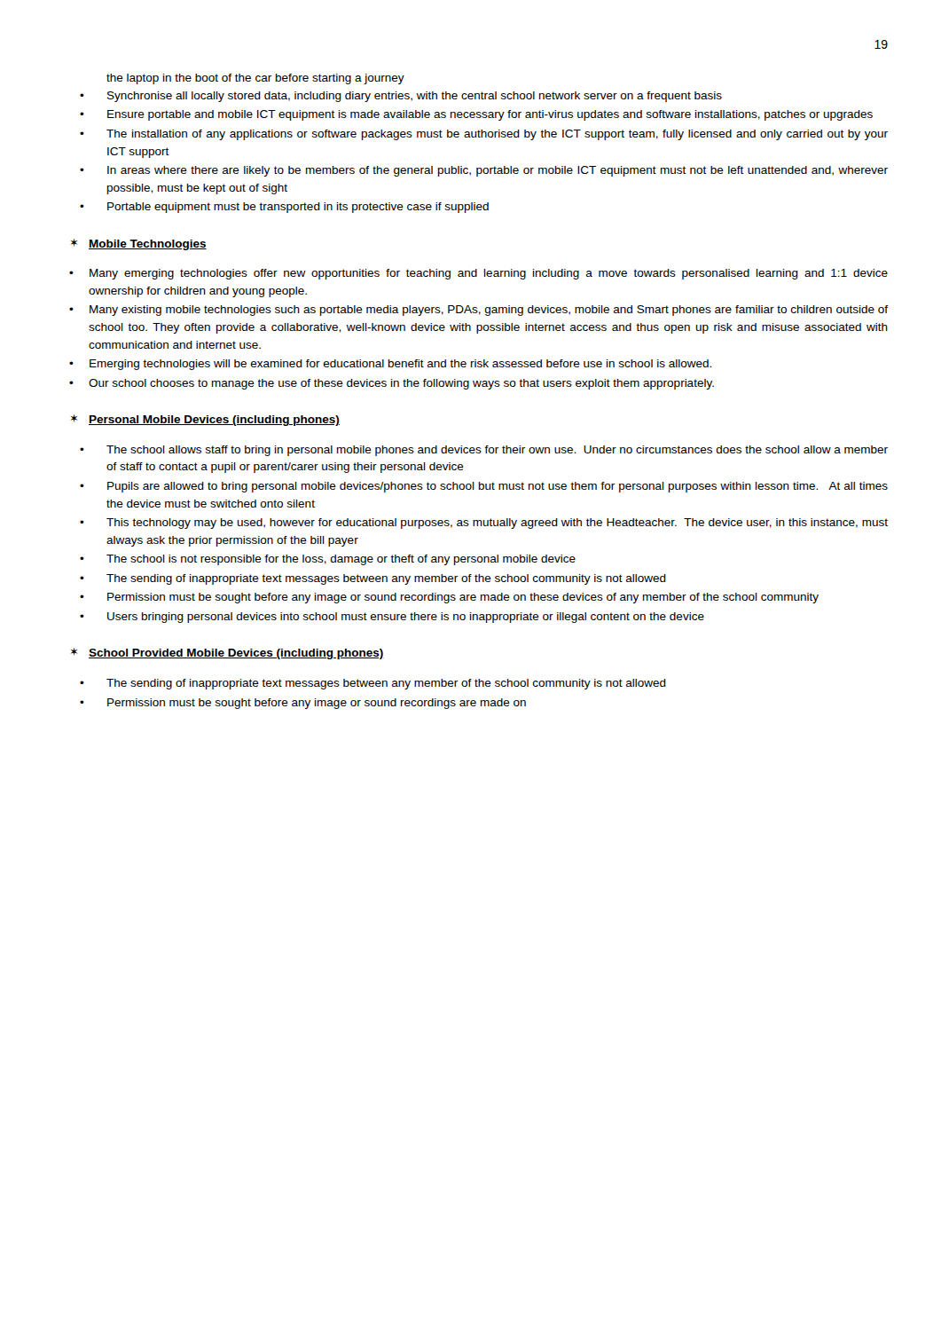19
the laptop in the boot of the car before starting a journey
Synchronise all locally stored data, including diary entries, with the central school network server on a frequent basis
Ensure portable and mobile ICT equipment is made available as necessary for anti-virus updates and software installations, patches or upgrades
The installation of any applications or software packages must be authorised by the ICT support team, fully licensed and only carried out by your ICT support
In areas where there are likely to be members of the general public, portable or mobile ICT equipment must not be left unattended and, wherever possible, must be kept out of sight
Portable equipment must be transported in its protective case if supplied
Mobile Technologies
Many emerging technologies offer new opportunities for teaching and learning including a move towards personalised learning and 1:1 device ownership for children and young people.
Many existing mobile technologies such as portable media players, PDAs, gaming devices, mobile and Smart phones are familiar to children outside of school too. They often provide a collaborative, well-known device with possible internet access and thus open up risk and misuse associated with communication and internet use.
Emerging technologies will be examined for educational benefit and the risk assessed before use in school is allowed.
Our school chooses to manage the use of these devices in the following ways so that users exploit them appropriately.
Personal Mobile Devices (including phones)
The school allows staff to bring in personal mobile phones and devices for their own use. Under no circumstances does the school allow a member of staff to contact a pupil or parent/carer using their personal device
Pupils are allowed to bring personal mobile devices/phones to school but must not use them for personal purposes within lesson time. At all times the device must be switched onto silent
This technology may be used, however for educational purposes, as mutually agreed with the Headteacher. The device user, in this instance, must always ask the prior permission of the bill payer
The school is not responsible for the loss, damage or theft of any personal mobile device
The sending of inappropriate text messages between any member of the school community is not allowed
Permission must be sought before any image or sound recordings are made on these devices of any member of the school community
Users bringing personal devices into school must ensure there is no inappropriate or illegal content on the device
School Provided Mobile Devices (including phones)
The sending of inappropriate text messages between any member of the school community is not allowed
Permission must be sought before any image or sound recordings are made on